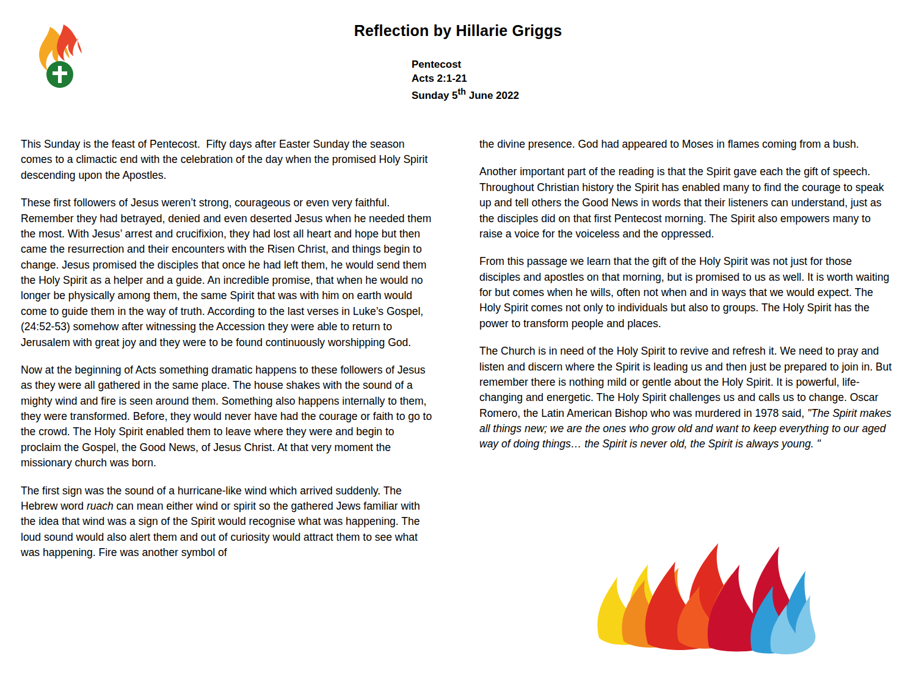Reflection by Hillarie Griggs
Pentecost
Acts 2:1-21
Sunday 5th June 2022
This Sunday is the feast of Pentecost. Fifty days after Easter Sunday the season comes to a climactic end with the celebration of the day when the promised Holy Spirit descending upon the Apostles.
These first followers of Jesus weren’t strong, courageous or even very faithful. Remember they had betrayed, denied and even deserted Jesus when he needed them the most. With Jesus’ arrest and crucifixion, they had lost all heart and hope but then came the resurrection and their encounters with the Risen Christ, and things begin to change. Jesus promised the disciples that once he had left them, he would send them the Holy Spirit as a helper and a guide. An incredible promise, that when he would no longer be physically among them, the same Spirit that was with him on earth would come to guide them in the way of truth. According to the last verses in Luke’s Gospel, (24:52-53) somehow after witnessing the Accession they were able to return to Jerusalem with great joy and they were to be found continuously worshipping God.
Now at the beginning of Acts something dramatic happens to these followers of Jesus as they were all gathered in the same place. The house shakes with the sound of a mighty wind and fire is seen around them. Something also happens internally to them, they were transformed. Before, they would never have had the courage or faith to go to the crowd. The Holy Spirit enabled them to leave where they were and begin to proclaim the Gospel, the Good News, of Jesus Christ. At that very moment the missionary church was born.
The first sign was the sound of a hurricane-like wind which arrived suddenly. The Hebrew word ruach can mean either wind or spirit so the gathered Jews familiar with the idea that wind was a sign of the Spirit would recognise what was happening. The loud sound would also alert them and out of curiosity would attract them to see what was happening. Fire was another symbol of
the divine presence. God had appeared to Moses in flames coming from a bush.
Another important part of the reading is that the Spirit gave each the gift of speech. Throughout Christian history the Spirit has enabled many to find the courage to speak up and tell others the Good News in words that their listeners can understand, just as the disciples did on that first Pentecost morning. The Spirit also empowers many to raise a voice for the voiceless and the oppressed.
From this passage we learn that the gift of the Holy Spirit was not just for those disciples and apostles on that morning, but is promised to us as well. It is worth waiting for but comes when he wills, often not when and in ways that we would expect. The Holy Spirit comes not only to individuals but also to groups. The Holy Spirit has the power to transform people and places.
The Church is in need of the Holy Spirit to revive and refresh it. We need to pray and listen and discern where the Spirit is leading us and then just be prepared to join in. But remember there is nothing mild or gentle about the Holy Spirit. It is powerful, life-changing and energetic. The Holy Spirit challenges us and calls us to change. Oscar Romero, the Latin American Bishop who was murdered in 1978 said, "The Spirit makes all things new; we are the ones who grow old and want to keep everything to our aged way of doing things… the Spirit is never old, the Spirit is always young. "